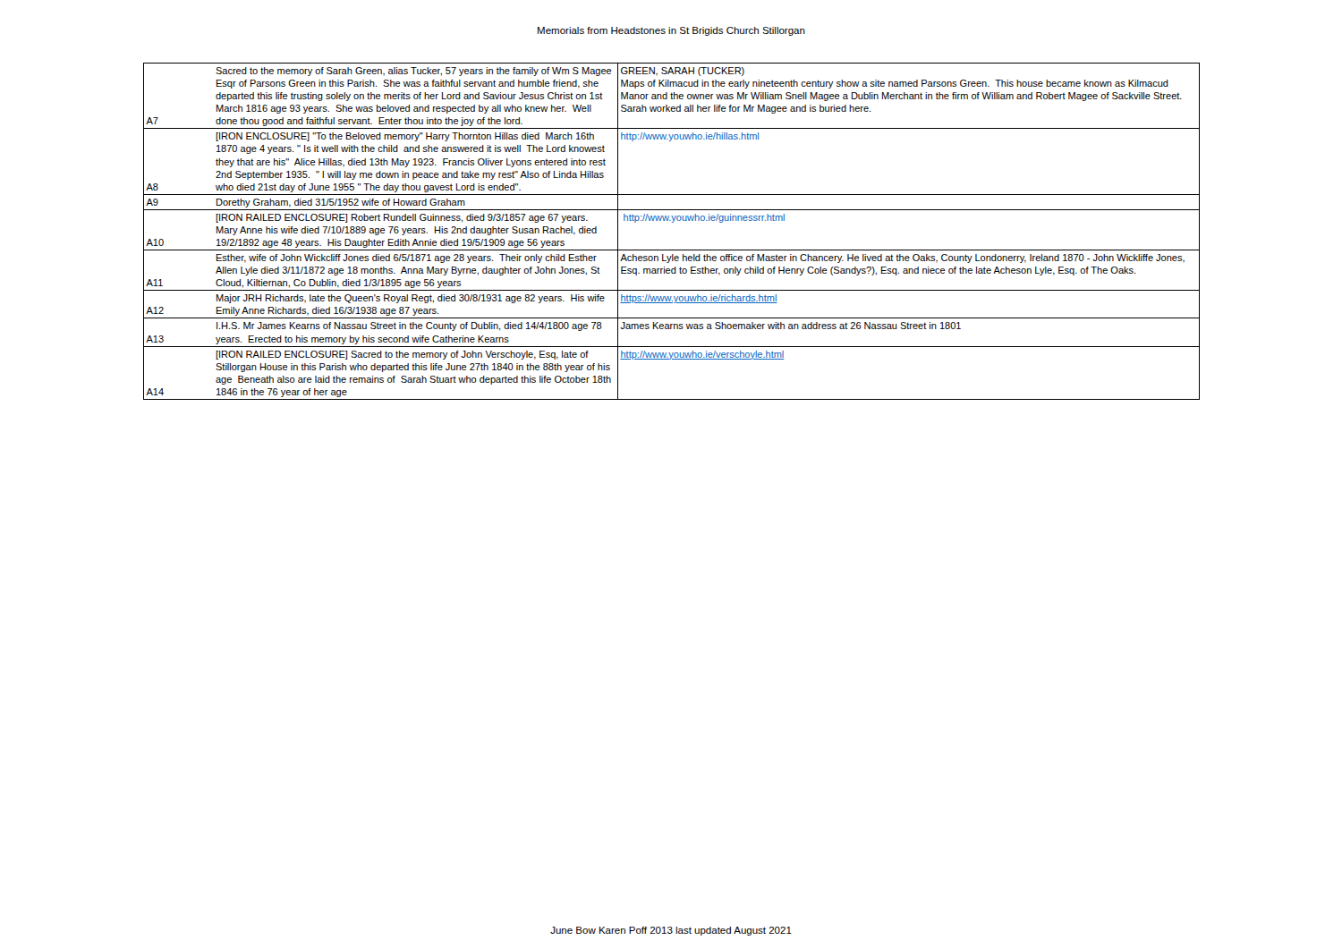Memorials from Headstones in St Brigids Church Stillorgan
| A7 | Sacred to the memory of Sarah Green, alias Tucker, 57 years in the family of Wm S Magee Esqr of Parsons Green in this Parish. She was a faithful servant and humble friend, she departed this life trusting solely on the merits of her Lord and Saviour Jesus Christ on 1st March 1816 age 93 years. She was beloved and respected by all who knew her. Well done thou good and faithful servant. Enter thou into the joy of the lord. | GREEN, SARAH (TUCKER) Maps of Kilmacud in the early nineteenth century show a site named Parsons Green. This house became known as Kilmacud Manor and the owner was Mr William Snell Magee a Dublin Merchant in the firm of William and Robert Magee of Sackville Street. Sarah worked all her life for Mr Magee and is buried here. |
| A8 | [IRON ENCLOSURE] "To the Beloved memory" Harry Thornton Hillas died March 16th 1870 age 4 years. " Is it well with the child and she answered it is well The Lord knowest they that are his" Alice Hillas, died 13th May 1923. Francis Oliver Lyons entered into rest 2nd September 1935. " I will lay me down in peace and take my rest" Also of Linda Hillas who died 21st day of June 1955 " The day thou gavest Lord is ended". | http://www.youwho.ie/hillas.html |
| A9 | Dorethy Graham, died 31/5/1952 wife of Howard Graham | |
| A10 | [IRON RAILED ENCLOSURE] Robert Rundell Guinness, died 9/3/1857 age 67 years. Mary Anne his wife died 7/10/1889 age 76 years. His 2nd daughter Susan Rachel, died 19/2/1892 age 48 years. His Daughter Edith Annie died 19/5/1909 age 56 years | http://www.youwho.ie/guinnessrr.html |
| A11 | Esther, wife of John Wickcliff Jones died 6/5/1871 age 28 years. Their only child Esther Allen Lyle died 3/11/1872 age 18 months. Anna Mary Byrne, daughter of John Jones, St Cloud, Kiltiernan, Co Dublin, died 1/3/1895 age 56 years | Acheson Lyle held the office of Master in Chancery. He lived at the Oaks, County Londonerry, Ireland 1870 - John Wickliffe Jones, Esq. married to Esther, only child of Henry Cole (Sandys?), Esq. and niece of the late Acheson Lyle, Esq. of The Oaks. |
| A12 | Major JRH Richards, late the Queen's Royal Regt, died 30/8/1931 age 82 years. His wife Emily Anne Richards, died 16/3/1938 age 87 years. | https://www.youwho.ie/richards.html |
| A13 | I.H.S. Mr James Kearns of Nassau Street in the County of Dublin, died 14/4/1800 age 78 years. Erected to his memory by his second wife Catherine Kearns | James Kearns was a Shoemaker with an address at 26 Nassau Street in 1801 |
| A14 | [IRON RAILED ENCLOSURE] Sacred to the memory of John Verschoyle, Esq, late of Stillorgan House in this Parish who departed this life June 27th 1840 in the 88th year of his age Beneath also are laid the remains of Sarah Stuart who departed this life October 18th 1846 in the 76 year of her age | http://www.youwho.ie/verschoyle.html |
June Bow Karen Poff 2013 last updated August 2021